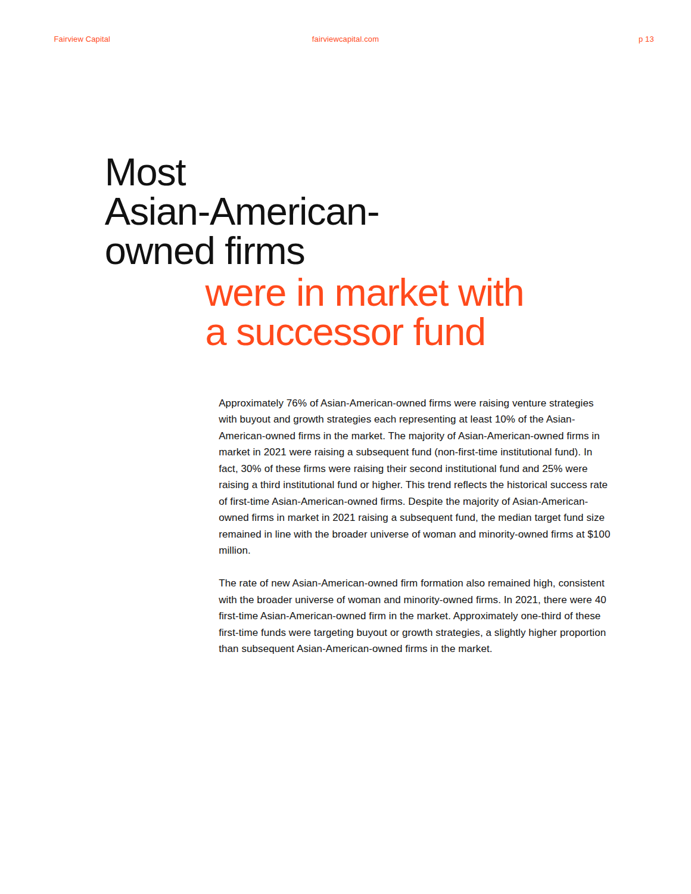Fairview Capital
fairviewcapital.com
p 13
Most Asian-American- owned firms were in market with a successor fund
Approximately 76% of Asian-American-owned firms were raising venture strategies with buyout and growth strategies each representing at least 10% of the Asian-American-owned firms in the market. The majority of Asian-American-owned firms in market in 2021 were raising a subsequent fund (non-first-time institutional fund). In fact, 30% of these firms were raising their second institutional fund and 25% were raising a third institutional fund or higher. This trend reflects the historical success rate of first-time Asian-American-owned firms. Despite the majority of Asian-American-owned firms in market in 2021 raising a subsequent fund, the median target fund size remained in line with the broader universe of woman and minority-owned firms at $100 million.
The rate of new Asian-American-owned firm formation also remained high, consistent with the broader universe of woman and minority-owned firms. In 2021, there were 40 first-time Asian-American-owned firm in the market. Approximately one-third of these first-time funds were targeting buyout or growth strategies, a slightly higher proportion than subsequent Asian-American-owned firms in the market.